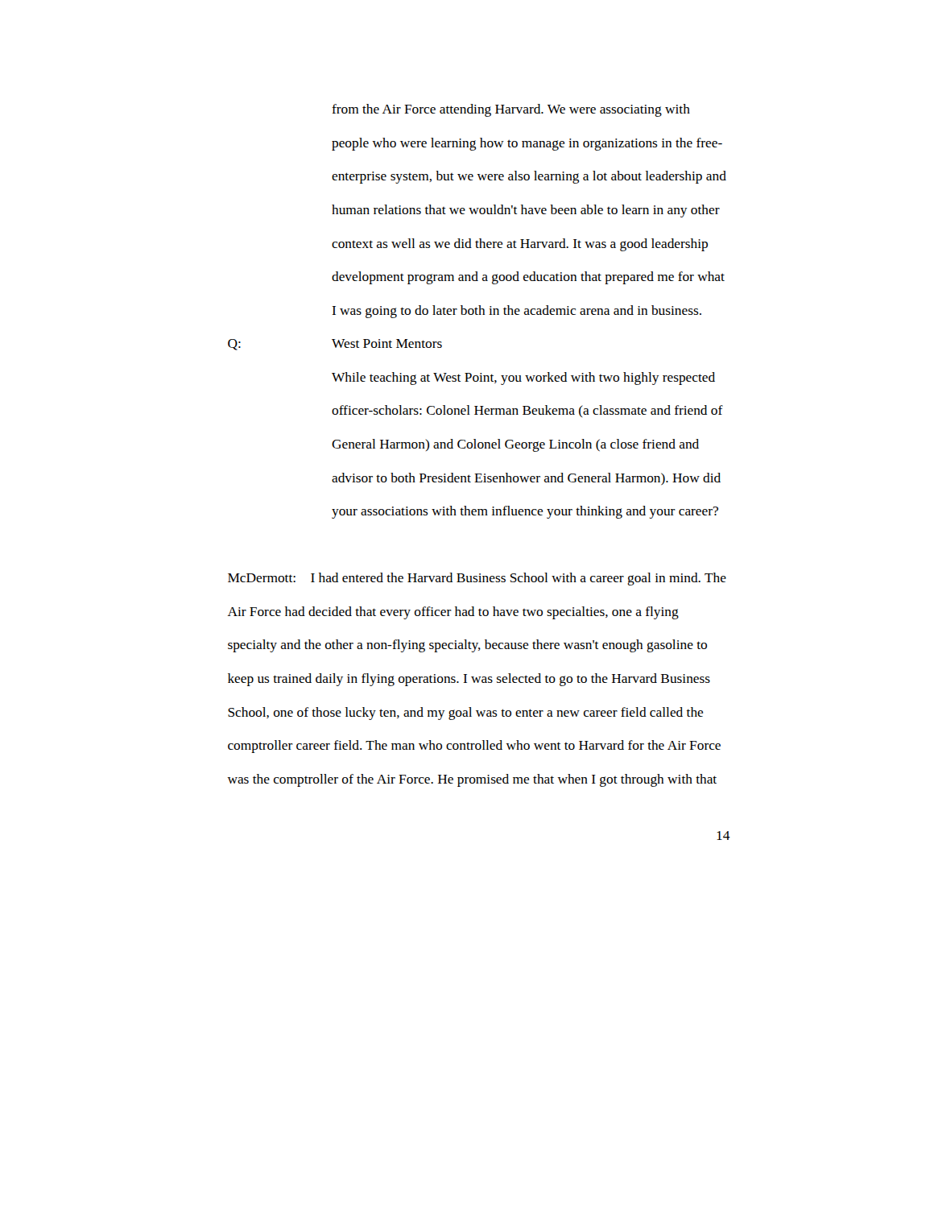from the Air Force attending Harvard. We were associating with people who were learning how to manage in organizations in the free-enterprise system, but we were also learning a lot about leadership and human relations that we wouldn't have been able to learn in any other context as well as we did there at Harvard. It was a good leadership development program and a good education that prepared me for what I was going to do later both in the academic arena and in business.
Q:
West Point Mentors
While teaching at West Point, you worked with two highly respected officer-scholars: Colonel Herman Beukema (a classmate and friend of General Harmon) and Colonel George Lincoln (a close friend and advisor to both President Eisenhower and General Harmon). How did your associations with them influence your thinking and your career?
McDermott: I had entered the Harvard Business School with a career goal in mind. The Air Force had decided that every officer had to have two specialties, one a flying specialty and the other a non-flying specialty, because there wasn't enough gasoline to keep us trained daily in flying operations. I was selected to go to the Harvard Business School, one of those lucky ten, and my goal was to enter a new career field called the comptroller career field. The man who controlled who went to Harvard for the Air Force was the comptroller of the Air Force. He promised me that when I got through with that
14